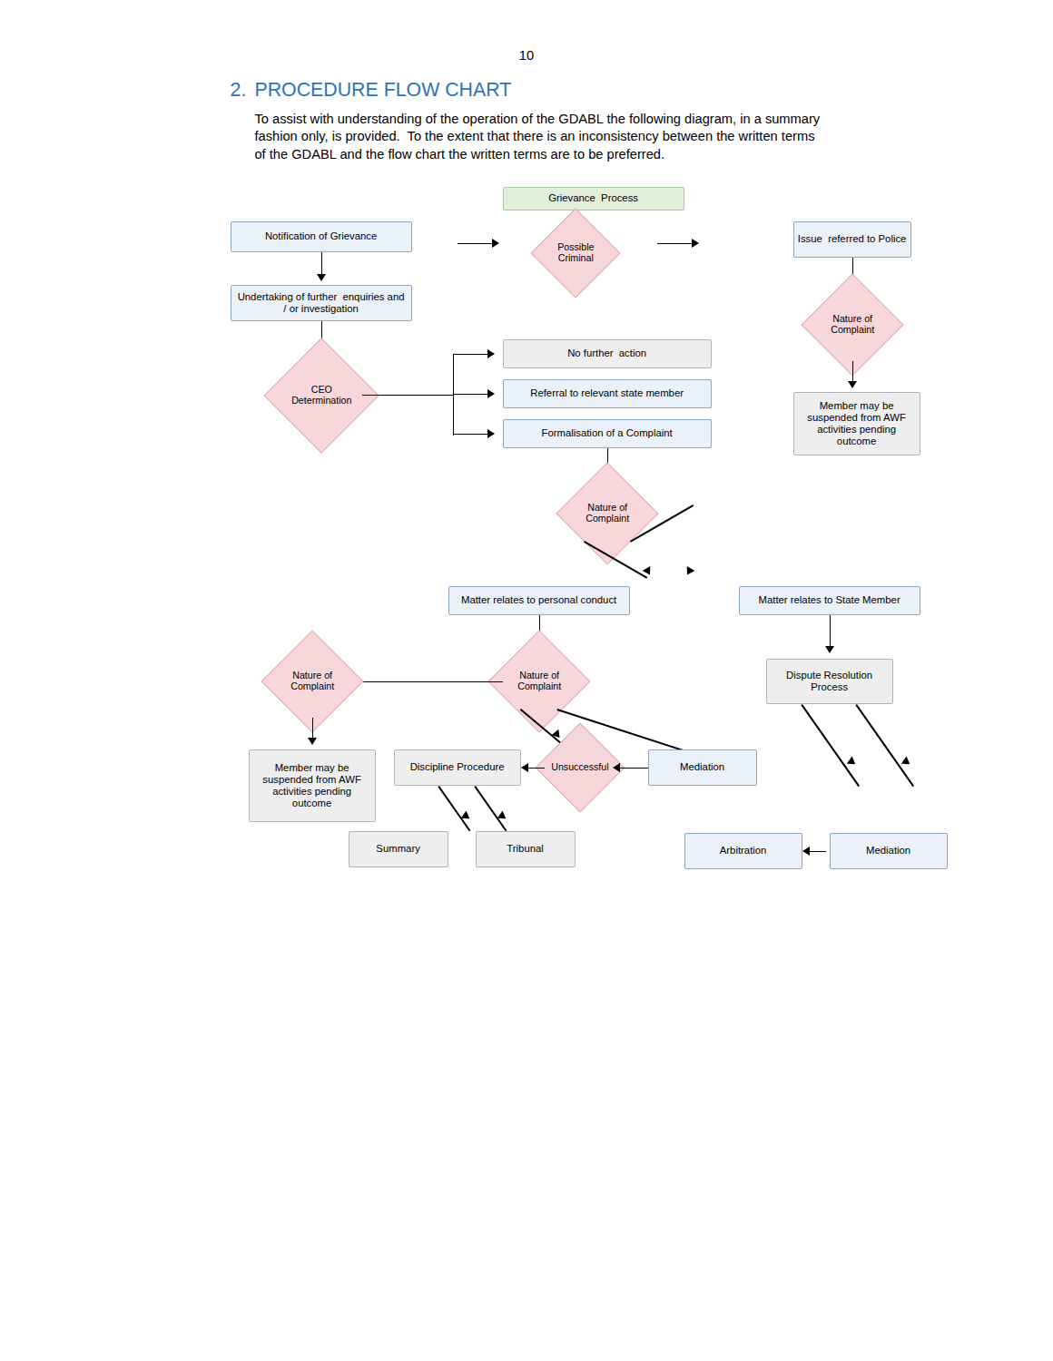10
2. PROCEDURE FLOW CHART
To assist with understanding of the operation of the GDABL the following diagram, in a summary fashion only, is provided. To the extent that there is an inconsistency between the written terms of the GDABL and the flow chart the written terms are to be preferred.
Grievance Process
Notification of Grievance
Possible
Criminal
Issue referred to Police
Undertaking of further enquiries and / or investigation
CEO
Determination
Nature of
Complaint
Member may be suspended from AWF activities pending outcome
No further action
Referral to relevant state member
Formalisation of a Complaint
Nature of
Complaint
Matter relates to personal conduct
Matter relates to State Member
Nature of
Complaint
Nature of
Complaint
Member may be suspended from AWF activities pending outcome
Discipline Procedure
Unsuccessful
Mediation
Summary
Tribunal
Dispute Resolution Process
Arbitration
Mediation